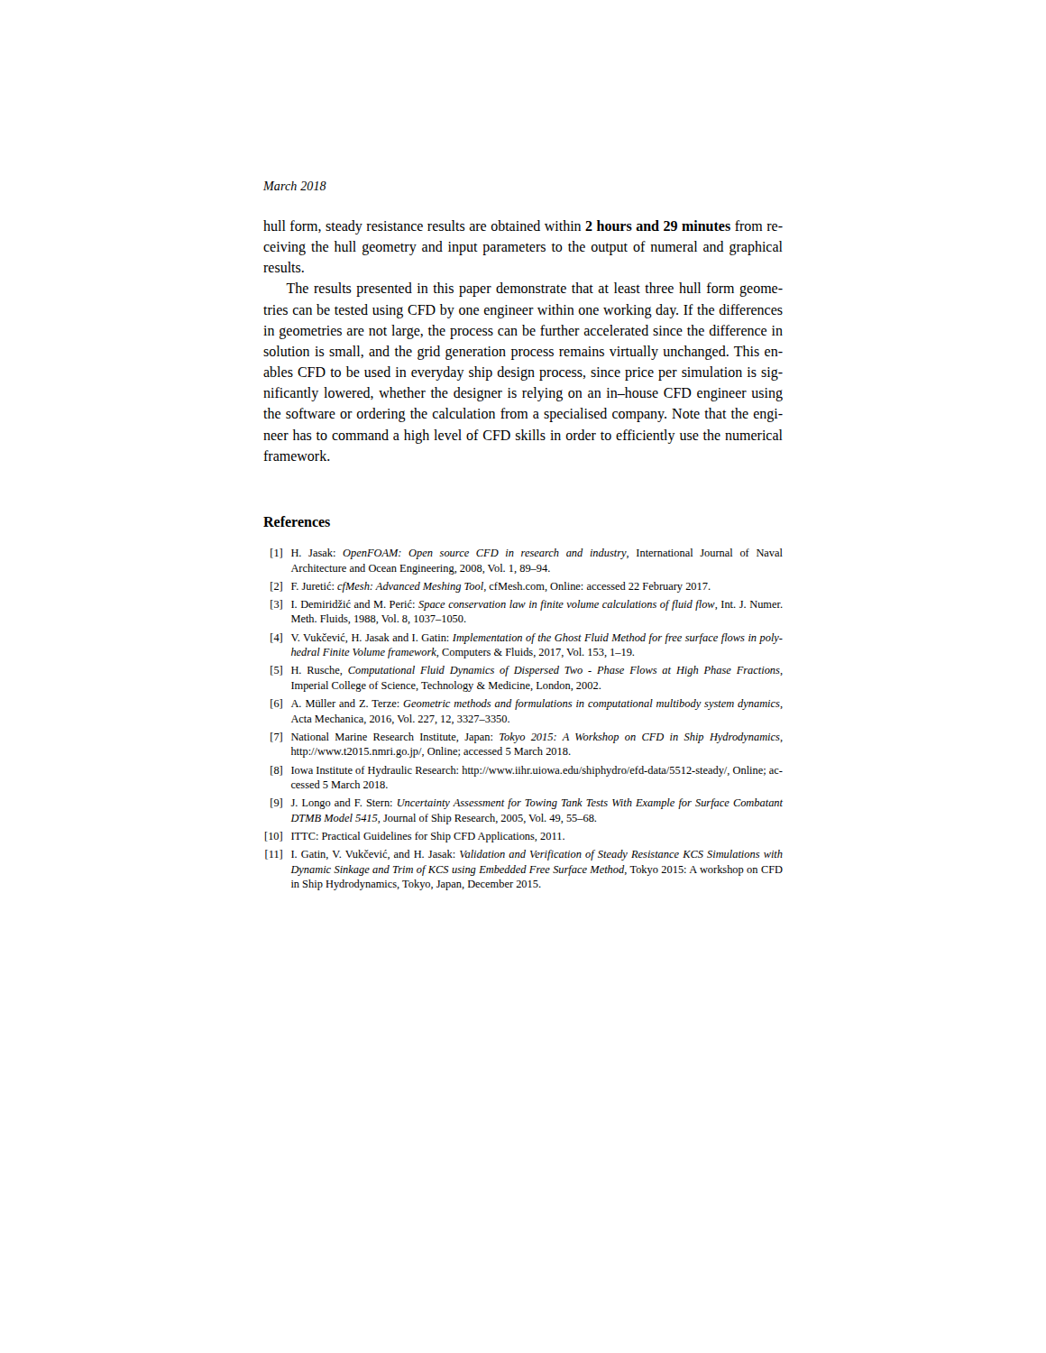March 2018
hull form, steady resistance results are obtained within 2 hours and 29 minutes from receiving the hull geometry and input parameters to the output of numeral and graphical results.
The results presented in this paper demonstrate that at least three hull form geometries can be tested using CFD by one engineer within one working day. If the differences in geometries are not large, the process can be further accelerated since the difference in solution is small, and the grid generation process remains virtually unchanged. This enables CFD to be used in everyday ship design process, since price per simulation is significantly lowered, whether the designer is relying on an in–house CFD engineer using the software or ordering the calculation from a specialised company. Note that the engineer has to command a high level of CFD skills in order to efficiently use the numerical framework.
References
[1] H. Jasak: OpenFOAM: Open source CFD in research and industry, International Journal of Naval Architecture and Ocean Engineering, 2008, Vol. 1, 89–94.
[2] F. Juretić: cfMesh: Advanced Meshing Tool, cfMesh.com, Online: accessed 22 February 2017.
[3] I. Demiridžić and M. Perić: Space conservation law in finite volume calculations of fluid flow, Int. J. Numer. Meth. Fluids, 1988, Vol. 8, 1037–1050.
[4] V. Vukčević, H. Jasak and I. Gatin: Implementation of the Ghost Fluid Method for free surface flows in polyhedral Finite Volume framework, Computers & Fluids, 2017, Vol. 153, 1–19.
[5] H. Rusche, Computational Fluid Dynamics of Dispersed Two - Phase Flows at High Phase Fractions, Imperial College of Science, Technology & Medicine, London, 2002.
[6] A. Müller and Z. Terze: Geometric methods and formulations in computational multibody system dynamics, Acta Mechanica, 2016, Vol. 227, 12, 3327–3350.
[7] National Marine Research Institute, Japan: Tokyo 2015: A Workshop on CFD in Ship Hydrodynamics, http://www.t2015.nmri.go.jp/, Online; accessed 5 March 2018.
[8] Iowa Institute of Hydraulic Research: http://www.iihr.uiowa.edu/shiphydro/efd-data/5512-steady/, Online; accessed 5 March 2018.
[9] J. Longo and F. Stern: Uncertainty Assessment for Towing Tank Tests With Example for Surface Combatant DTMB Model 5415, Journal of Ship Research, 2005, Vol. 49, 55–68.
[10] ITTC: Practical Guidelines for Ship CFD Applications, 2011.
[11] I. Gatin, V. Vukčević, and H. Jasak: Validation and Verification of Steady Resistance KCS Simulations with Dynamic Sinkage and Trim of KCS using Embedded Free Surface Method, Tokyo 2015: A workshop on CFD in Ship Hydrodynamics, Tokyo, Japan, December 2015.